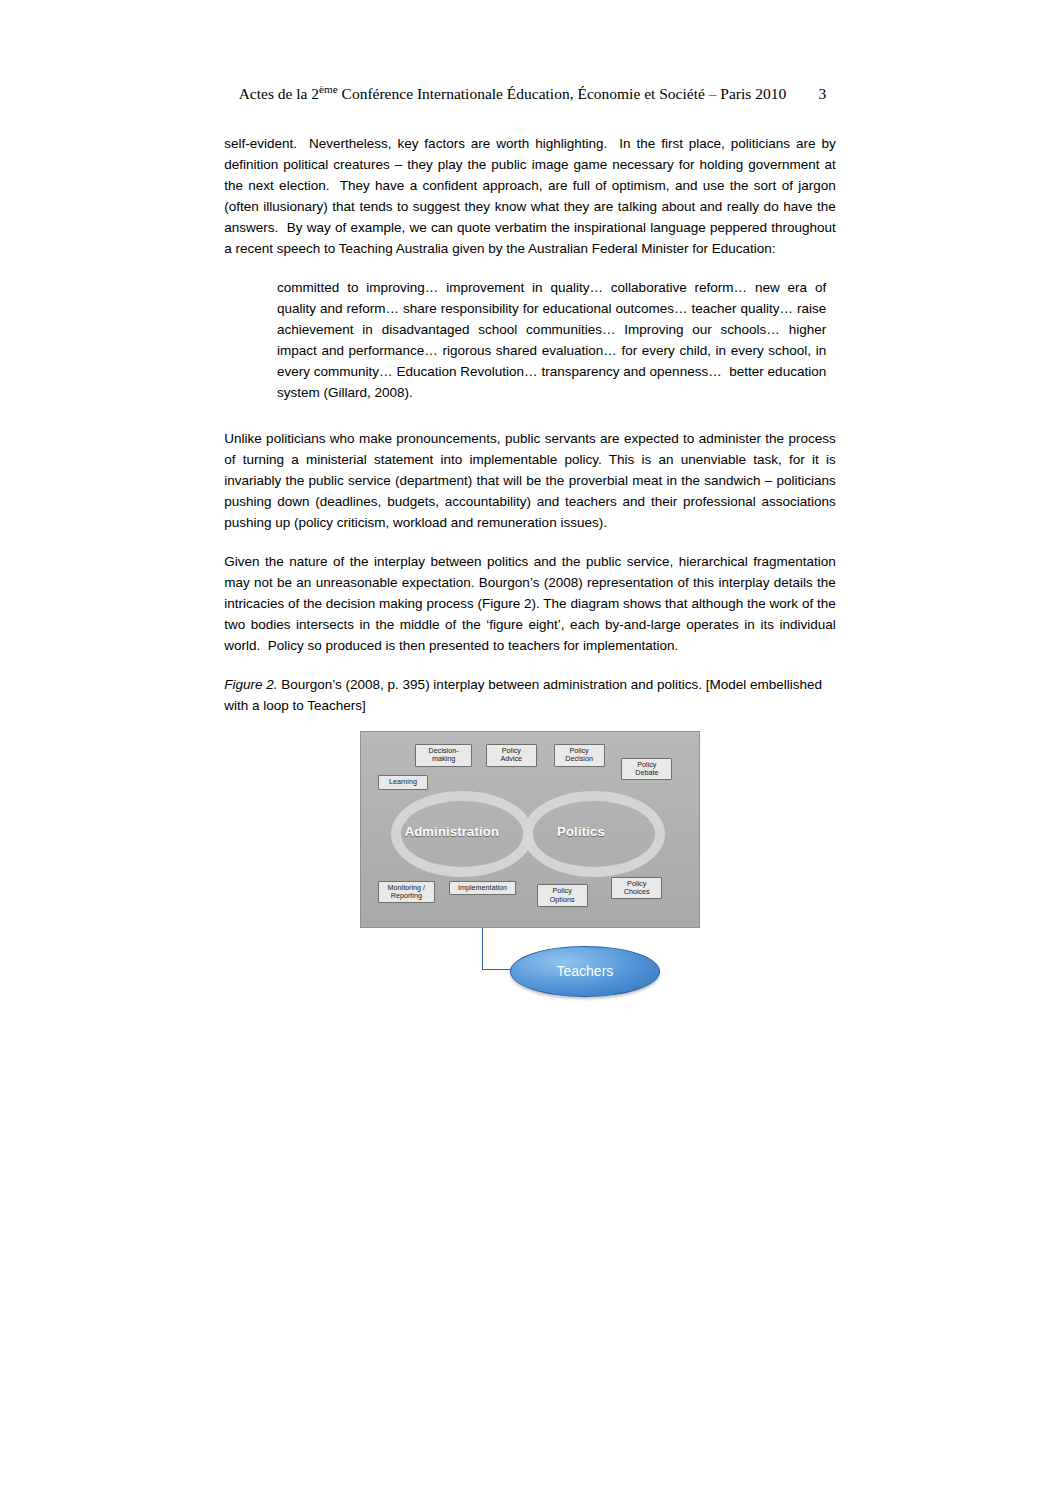Actes de la 2ème Conférence Internationale Éducation, Économie et Société – Paris 2010
3
self-evident. Nevertheless, key factors are worth highlighting. In the first place, politicians are by definition political creatures – they play the public image game necessary for holding government at the next election. They have a confident approach, are full of optimism, and use the sort of jargon (often illusionary) that tends to suggest they know what they are talking about and really do have the answers. By way of example, we can quote verbatim the inspirational language peppered throughout a recent speech to Teaching Australia given by the Australian Federal Minister for Education:
committed to improving… improvement in quality… collaborative reform… new era of quality and reform… share responsibility for educational outcomes… teacher quality… raise achievement in disadvantaged school communities… Improving our schools… higher impact and performance… rigorous shared evaluation… for every child, in every school, in every community… Education Revolution… transparency and openness… better education system (Gillard, 2008).
Unlike politicians who make pronouncements, public servants are expected to administer the process of turning a ministerial statement into implementable policy. This is an unenviable task, for it is invariably the public service (department) that will be the proverbial meat in the sandwich – politicians pushing down (deadlines, budgets, accountability) and teachers and their professional associations pushing up (policy criticism, workload and remuneration issues).
Given the nature of the interplay between politics and the public service, hierarchical fragmentation may not be an unreasonable expectation. Bourgon’s (2008) representation of this interplay details the intricacies of the decision making process (Figure 2). The diagram shows that although the work of the two bodies intersects in the middle of the ‘figure eight’, each by-and-large operates in its individual world. Policy so produced is then presented to teachers for implementation.
Figure 2. Bourgon’s (2008, p. 395) interplay between administration and politics. [Model embellished with a loop to Teachers]
Decision-
making
Policy
Advice
Policy
Decision
Policy
Debate
Learning
Monitoring /
Reporting
Implementation
Policy
Options
Policy
Choices
Administration
Politics
Teachers